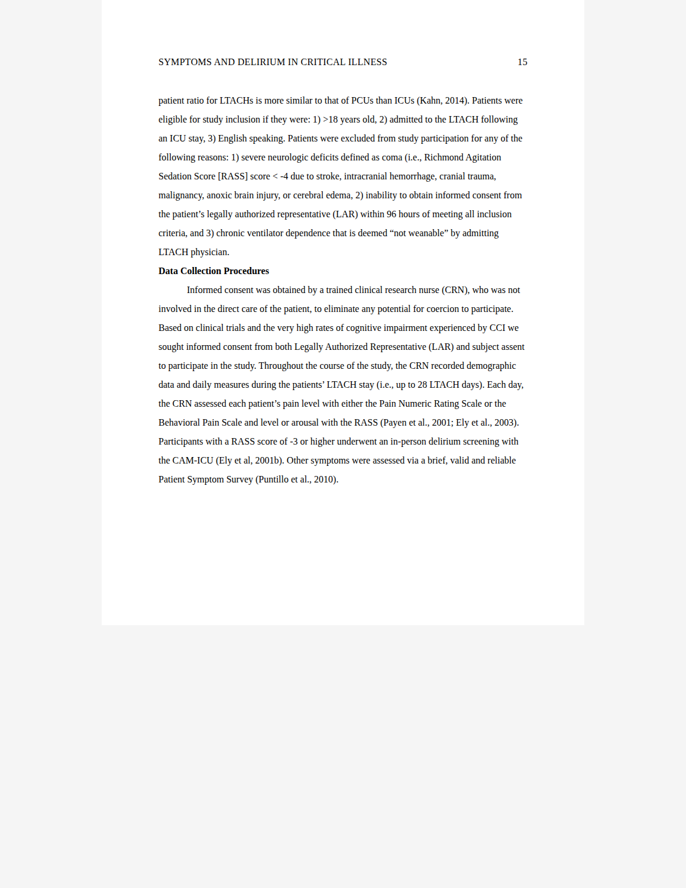Symptoms and Delirium in Critical Illness 15
patient ratio for LTACHs is more similar to that of PCUs than ICUs (Kahn, 2014). Patients were eligible for study inclusion if they were: 1) >18 years old, 2) admitted to the LTACH following an ICU stay, 3) English speaking. Patients were excluded from study participation for any of the following reasons: 1) severe neurologic deficits defined as coma (i.e., Richmond Agitation Sedation Score [RASS] score < -4 due to stroke, intracranial hemorrhage, cranial trauma, malignancy, anoxic brain injury, or cerebral edema, 2) inability to obtain informed consent from the patient’s legally authorized representative (LAR) within 96 hours of meeting all inclusion criteria, and 3) chronic ventilator dependence that is deemed “not weanable” by admitting LTACH physician.
Data Collection Procedures
Informed consent was obtained by a trained clinical research nurse (CRN), who was not involved in the direct care of the patient, to eliminate any potential for coercion to participate. Based on clinical trials and the very high rates of cognitive impairment experienced by CCI we sought informed consent from both Legally Authorized Representative (LAR) and subject assent to participate in the study. Throughout the course of the study, the CRN recorded demographic data and daily measures during the patients’ LTACH stay (i.e., up to 28 LTACH days). Each day, the CRN assessed each patient’s pain level with either the Pain Numeric Rating Scale or the Behavioral Pain Scale and level or arousal with the RASS (Payen et al., 2001; Ely et al., 2003). Participants with a RASS score of -3 or higher underwent an in-person delirium screening with the CAM-ICU (Ely et al, 2001b). Other symptoms were assessed via a brief, valid and reliable Patient Symptom Survey (Puntillo et al., 2010).